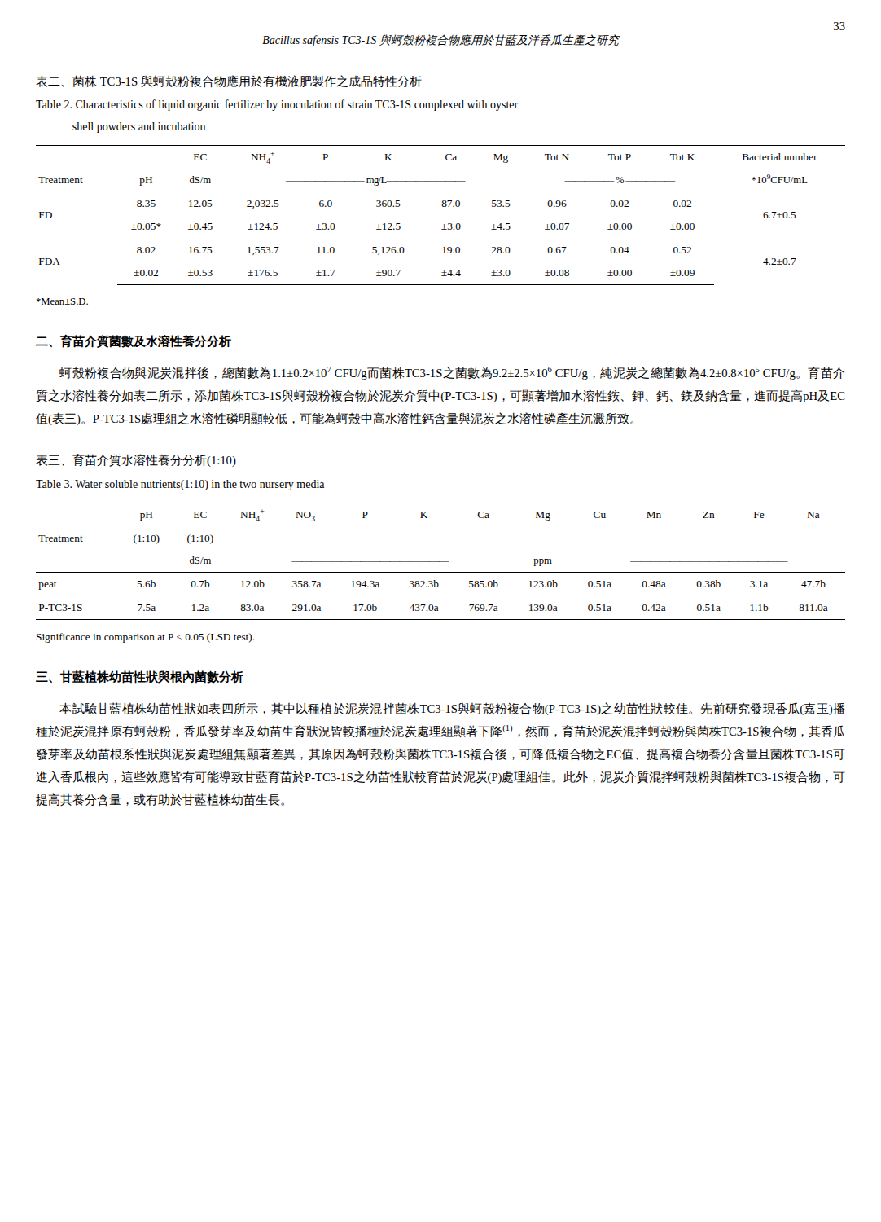33 Bacillus safensis TC3-1S 與蚵殼粉複合物應用於甘藍及洋香瓜生產之研究
表二、菌株 TC3-1S 與蚵殼粉複合物應用於有機液肥製作之成品特性分析
Table 2. Characteristics of liquid organic fertilizer by inoculation of strain TC3-1S complexed with oyster shell powders and incubation
| Treatment | pH | EC | NH 4 + | P | K | Ca | Mg | Tot N | Tot P | Tot K | Bacterial number |
| dS/m | ———————— mg/L———————— | ————— % ————— | *10 9 CFU/mL |
| FD | 8.35 | 12.05 | 2,032.5 | 6.0 | 360.5 | 87.0 | 53.5 | 0.96 | 0.02 | 0.02 | 6.7±0.5 |
| ±0.05* | ±0.45 | ±124.5 | ±3.0 | ±12.5 | ±3.0 | ±4.5 | ±0.07 | ±0.00 | ±0.00 |
| FDA | 8.02 | 16.75 | 1,553.7 | 11.0 | 5,126.0 | 19.0 | 28.0 | 0.67 | 0.04 | 0.52 | 4.2±0.7 |
| ±0.02 | ±0.53 | ±176.5 | ±1.7 | ±90.7 | ±4.4 | ±3.0 | ±0.08 | ±0.00 | ±0.09 |
*Mean±S.D.
二、育苗介質菌數及水溶性養分分析
蚵殼粉複合物與泥炭混拌後，總菌數為1.1±0.2×107 CFU/g而菌株TC3-1S之菌數為9.2±2.5×106 CFU/g，純泥炭之總菌數為4.2±0.8×105 CFU/g。育苗介質之水溶性養分如表二所示，添加菌株TC3-1S與蚵殼粉複合物於泥炭介質中(P-TC3-1S)，可顯著增加水溶性銨、鉀、鈣、鎂及鈉含量，進而提高pH及EC值(表三)。P-TC3-1S處理組之水溶性磷明顯較低，可能為蚵殼中高水溶性鈣含量與泥炭之水溶性磷產生沉澱所致。
表三、育苗介質水溶性養分分析(1:10)
Table 3. Water soluble nutrients(1:10) in the two nursery media
| | pH | EC | NH 4 + | NO 3 - | P | K | Ca | Mg | Cu | Mn | Zn | Fe | Na |
| Treatment | (1:10) | (1:10) | |
| | | dS/m | ———————————————— | ppm | ———————————————— |
| peat | 5.6b | 0.7b | 12.0b | 358.7a | 194.3a | 382.3b | 585.0b | 123.0b | 0.51a | 0.48a | 0.38b | 3.1a | 47.7b |
| P-TC3-1S | 7.5a | 1.2a | 83.0a | 291.0a | 17.0b | 437.0a | 769.7a | 139.0a | 0.51a | 0.42a | 0.51a | 1.1b | 811.0a |
Significance in comparison at P < 0.05 (LSD test).
三、甘藍植株幼苗性狀與根內菌數分析
本試驗甘藍植株幼苗性狀如表四所示，其中以種植於泥炭混拌菌株TC3-1S與蚵殼粉複合物(P-TC3-1S)之幼苗性狀較佳。先前研究發現香瓜(嘉玉)播種於泥炭混拌原有蚵殼粉，香瓜發芽率及幼苗生育狀況皆較播種於泥炭處理組顯著下降(1)，然而，育苗於泥炭混拌蚵殼粉與菌株TC3-1S複合物，其香瓜發芽率及幼苗根系性狀與泥炭處理組無顯著差異，其原因為蚵殼粉與菌株TC3-1S複合後，可降低複合物之EC值、提高複合物養分含量且菌株TC3-1S可進入香瓜根內，這些效應皆有可能導致甘藍育苗於P-TC3-1S之幼苗性狀較育苗於泥炭(P)處理組佳。此外，泥炭介質混拌蚵殼粉與菌株TC3-1S複合物，可提高其養分含量，或有助於甘藍植株幼苗生長。